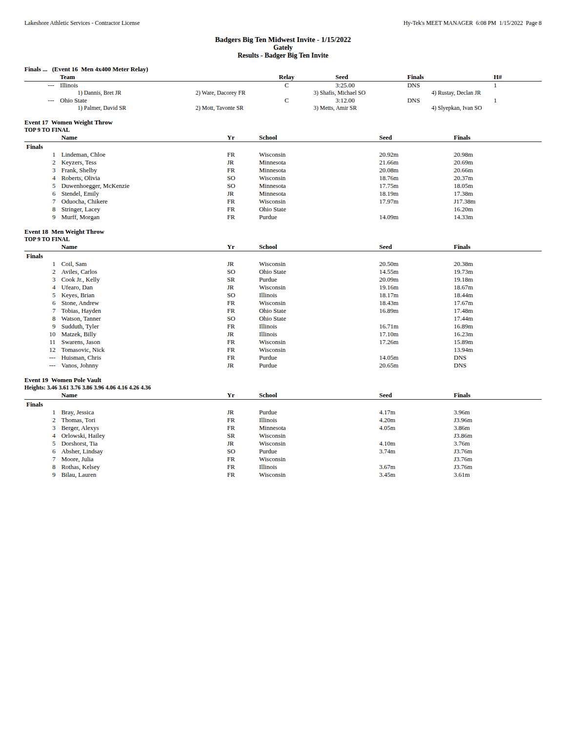Lakeshore Athletic Services - Contractor License
Hy-Tek's MEET MANAGER 6:08 PM 1/15/2022 Page 8
Badgers Big Ten Midwest Invite - 1/15/2022
Gately
Results - Badger Big Ten Invite
Finals ... (Event 16 Men 4x400 Meter Relay)
| | Team | Relay | Seed | Finals | H# |
| --- | --- | --- | --- | --- | --- |
| --- | Illinois | C | 3:25.00 | DNS | 1 |
| | / 1) Dannis, Bret JR / 2) Ware, Dacorey FR / 3) Shafis, Michael SO / 4) Rustay, Declan JR / |
| --- | Ohio State | C | 3:12.00 | DNS | 1 |
| | / 1) Palmer, David SR / 2) Mott, Tavonte SR / 3) Metts, Amir SR / 4) Slyepkan, Ivan SO / |
Event 17 Women Weight Throw
TOP 9 TO FINAL
| | Name | Yr | School | Seed | Finals |
| --- | --- | --- | --- | --- | --- |
| Finals |
| 1 | Lindeman, Chloe | FR | Wisconsin | 20.92m | 20.98m |
| 2 | Keyzers, Tess | JR | Minnesota | 21.66m | 20.69m |
| 3 | Frank, Shelby | FR | Minnesota | 20.08m | 20.66m |
| 4 | Roberts, Olivia | SO | Wisconsin | 18.76m | 20.37m |
| 5 | Duwenhoegger, McKenzie | SO | Minnesota | 17.75m | 18.05m |
| 6 | Stendel, Emily | JR | Minnesota | 18.19m | 17.38m |
| 7 | Oduocha, Chikere | FR | Wisconsin | 17.97m | J17.38m |
| 8 | Stringer, Lacey | FR | Ohio State | | 16.20m |
| 9 | Murff, Morgan | FR | Purdue | 14.09m | 14.33m |
Event 18 Men Weight Throw
TOP 9 TO FINAL
| | Name | Yr | School | Seed | Finals |
| --- | --- | --- | --- | --- | --- |
| Finals |
| 1 | Coil, Sam | JR | Wisconsin | 20.50m | 20.38m |
| 2 | Aviles, Carlos | SO | Ohio State | 14.55m | 19.73m |
| 3 | Cook Jr., Kelly | SR | Purdue | 20.09m | 19.18m |
| 4 | Ufearo, Dan | JR | Wisconsin | 19.16m | 18.67m |
| 5 | Keyes, Brian | SO | Illinois | 18.17m | 18.44m |
| 6 | Stone, Andrew | FR | Wisconsin | 18.43m | 17.67m |
| 7 | Tobias, Hayden | FR | Ohio State | 16.89m | 17.48m |
| 8 | Watson, Tanner | SO | Ohio State | | 17.44m |
| 9 | Sudduth, Tyler | FR | Illinois | 16.71m | 16.89m |
| 10 | Matzek, Billy | JR | Illinois | 17.10m | 16.23m |
| 11 | Swarens, Jason | FR | Wisconsin | 17.26m | 15.89m |
| 12 | Tomasovic, Nick | FR | Wisconsin | | 13.94m |
| --- | Huisman, Chris | FR | Purdue | 14.05m | DNS |
| --- | Vanos, Johnny | JR | Purdue | 20.65m | DNS |
Event 19 Women Pole Vault
Heights: 3.46 3.61 3.76 3.86 3.96 4.06 4.16 4.26 4.36
| | Name | Yr | School | Seed | Finals |
| --- | --- | --- | --- | --- | --- |
| Finals |
| 1 | Bray, Jessica | JR | Purdue | 4.17m | 3.96m |
| 2 | Thomas, Tori | FR | Illinois | 4.20m | J3.96m |
| 3 | Berger, Alexys | FR | Minnesota | 4.05m | 3.86m |
| 4 | Orlowski, Hailey | SR | Wisconsin | | J3.86m |
| 5 | Dorshorst, Tia | JR | Wisconsin | 4.10m | 3.76m |
| 6 | Absher, Lindsay | SO | Purdue | 3.74m | J3.76m |
| 7 | Moore, Julia | FR | Wisconsin | | J3.76m |
| 8 | Rothas, Kelsey | FR | Illinois | 3.67m | J3.76m |
| 9 | Bilau, Lauren | FR | Wisconsin | 3.45m | 3.61m |